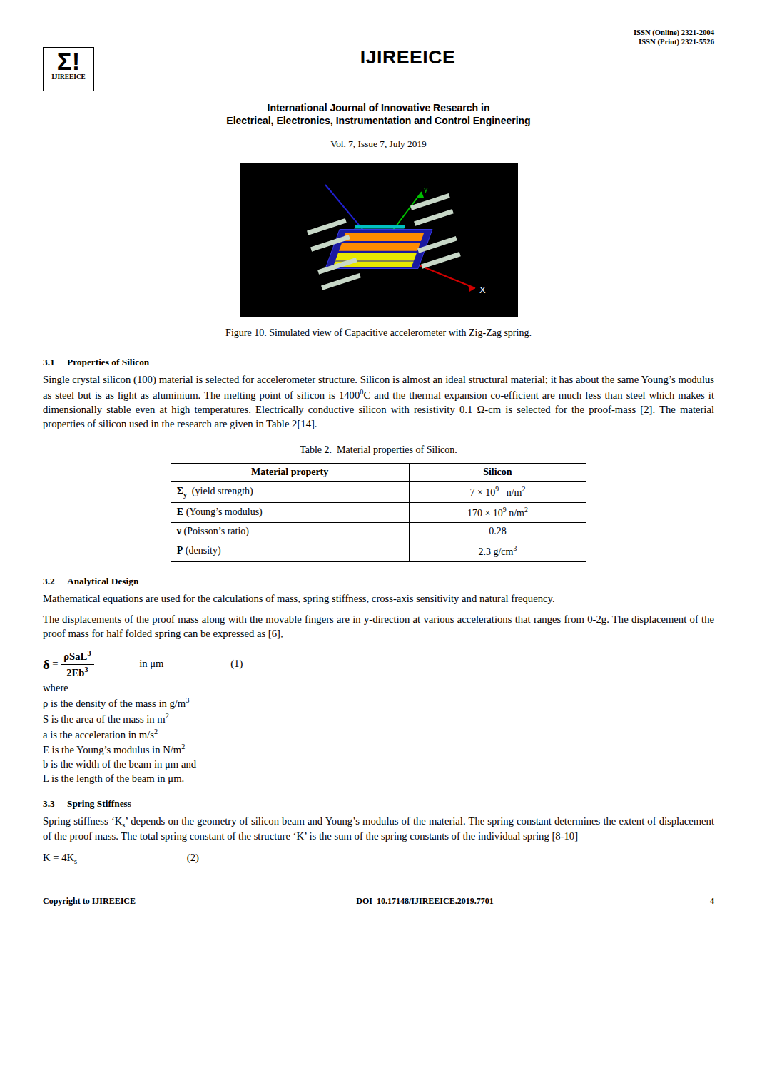ISSN (Online) 2321-2004
ISSN (Print) 2321-5526
Σ! IJIREEICE
IJIREEICE
International Journal of Innovative Research in
Electrical, Electronics, Instrumentation and Control Engineering
Vol. 7, Issue 7, July 2019
y X
Figure 10. Simulated view of Capacitive accelerometer with Zig-Zag spring.
3.1 Properties of Silicon
Single crystal silicon (100) material is selected for accelerometer structure. Silicon is almost an ideal structural material; it has about the same Young’s modulus as steel but is as light as aluminium. The melting point of silicon is 14000C and the thermal expansion co-efficient are much less than steel which makes it dimensionally stable even at high temperatures. Electrically conductive silicon with resistivity 0.1 Ω-cm is selected for the proof-mass [2]. The material properties of silicon used in the research are given in Table 2[14].
Table 2. Material properties of Silicon.
| Material property | Silicon |
| --- | --- |
| Σ y (yield strength) | 7 × 10 9 n/m 2 |
| E (Young’s modulus) | 170 × 10 9 n/m 2 |
| ν (Poisson’s ratio) | 0.28 |
| P (density) | 2.3 g/cm 3 |
3.2 Analytical Design
Mathematical equations are used for the calculations of mass, spring stiffness, cross-axis sensitivity and natural frequency.
The displacements of the proof mass along with the movable fingers are in y-direction at various accelerations that ranges from 0-2g. The displacement of the proof mass for half folded spring can be expressed as [6],
δ = ρSaL3 2Eb3 in μm (1)
where
ρ is the density of the mass in g/m3
S is the area of the mass in m2
a is the acceleration in m/s2
E is the Young’s modulus in N/m2
b is the width of the beam in μm and
L is the length of the beam in μm.
3.3 Spring Stiffness
Spring stiffness ‘Ks’ depends on the geometry of silicon beam and Young’s modulus of the material. The spring constant determines the extent of displacement of the proof mass. The total spring constant of the structure ‘K’ is the sum of the spring constants of the individual spring [8-10]
K = 4Ks (2)
Copyright to IJIREEICE
DOI 10.17148/IJIREEICE.2019.7701
4